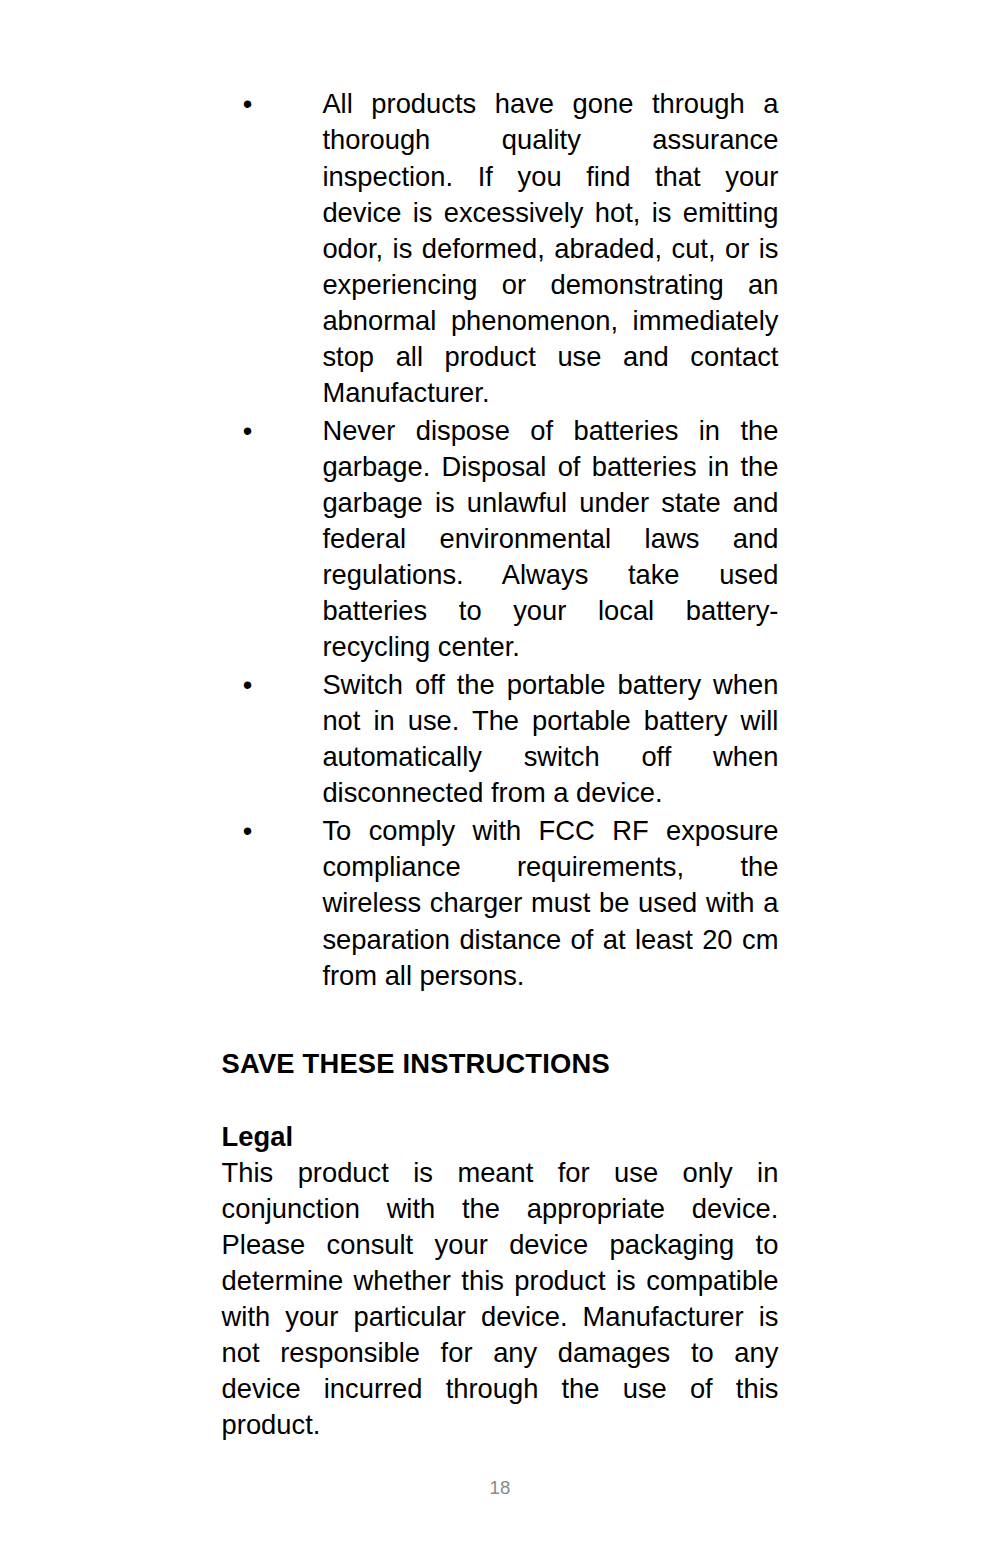All products have gone through a thorough quality assurance inspection. If you find that your device is excessively hot, is emitting odor, is deformed, abraded, cut, or is experiencing or demonstrating an abnormal phenomenon, immediately stop all product use and contact Manufacturer.
Never dispose of batteries in the garbage. Disposal of batteries in the garbage is unlawful under state and federal environmental laws and regulations. Always take used batteries to your local battery-recycling center.
Switch off the portable battery when not in use. The portable battery will automatically switch off when disconnected from a device.
To comply with FCC RF exposure compliance requirements, the wireless charger must be used with a separation distance of at least 20 cm from all persons.
SAVE THESE INSTRUCTIONS
Legal
This product is meant for use only in conjunction with the appropriate device. Please consult your device packaging to determine whether this product is compatible with your particular device. Manufacturer is not responsible for any damages to any device incurred through the use of this product.
18